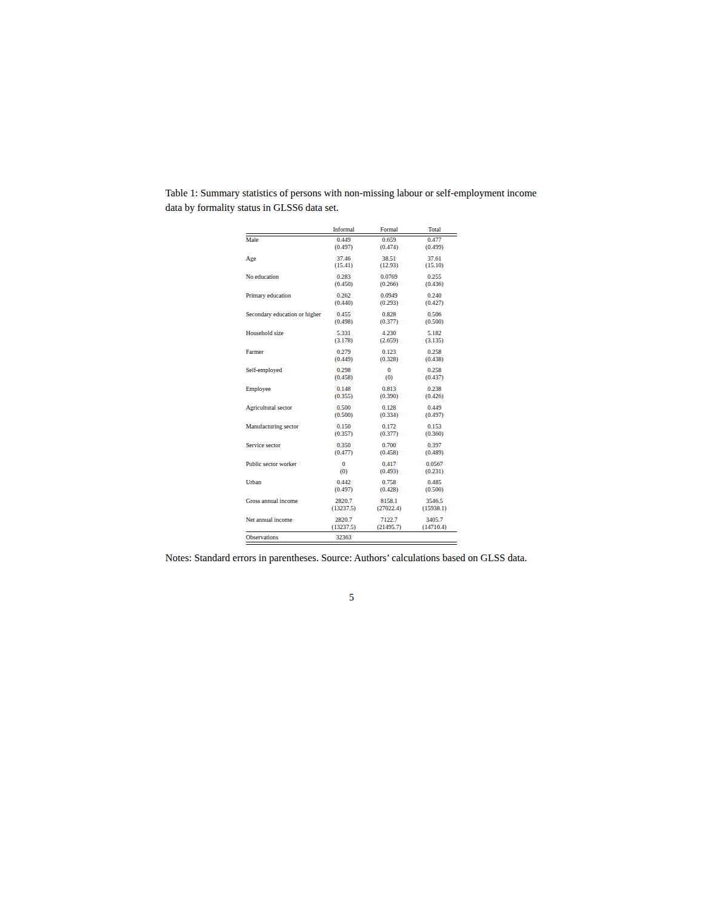Table 1: Summary statistics of persons with non-missing labour or self-employment income data by formality status in GLSS6 data set.
| | Informal | Formal | Total |
| --- | --- | --- | --- |
| Male | 0.449 | 0.659 | 0.477 |
| | (0.497) | (0.474) | (0.499) |
| Age | 37.46 | 38.51 | 37.61 |
| | (15.41) | (12.93) | (15.10) |
| No education | 0.283 | 0.0769 | 0.255 |
| | (0.450) | (0.266) | (0.436) |
| Primary education | 0.262 | 0.0949 | 0.240 |
| | (0.440) | (0.293) | (0.427) |
| Secondary education or higher | 0.455 | 0.828 | 0.506 |
| | (0.498) | (0.377) | (0.500) |
| Household size | 5.331 | 4.230 | 5.182 |
| | (3.178) | (2.659) | (3.135) |
| Farmer | 0.279 | 0.123 | 0.258 |
| | (0.449) | (0.328) | (0.438) |
| Self-employed | 0.298 | 0 | 0.258 |
| | (0.458) | (0) | (0.437) |
| Employee | 0.148 | 0.813 | 0.238 |
| | (0.355) | (0.390) | (0.426) |
| Agricultural sector | 0.500 | 0.128 | 0.449 |
| | (0.500) | (0.334) | (0.497) |
| Manufacturing sector | 0.150 | 0.172 | 0.153 |
| | (0.357) | (0.377) | (0.360) |
| Service sector | 0.350 | 0.700 | 0.397 |
| | (0.477) | (0.458) | (0.489) |
| Public sector worker | 0 | 0.417 | 0.0567 |
| | (0) | (0.493) | (0.231) |
| Urban | 0.442 | 0.758 | 0.485 |
| | (0.497) | (0.428) | (0.500) |
| Gross annual income | 2820.7 | 8158.1 | 3546.5 |
| | (13237.5) | (27022.4) | (15938.1) |
| Net annual income | 2820.7 | 7122.7 | 3405.7 |
| | (13237.5) | (21495.7) | (14710.4) |
| Observations | 32363 | | |
Notes: Standard errors in parentheses. Source: Authors’ calculations based on GLSS data.
5